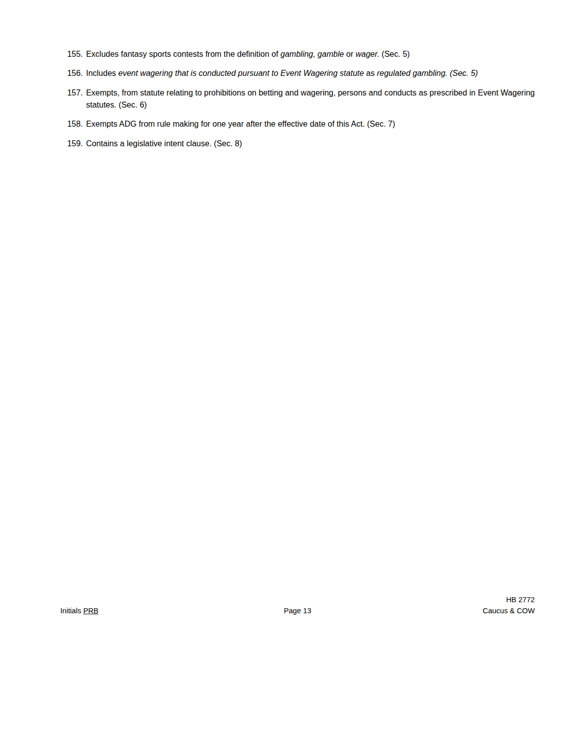155. Excludes fantasy sports contests from the definition of gambling, gamble or wager. (Sec. 5)
156. Includes event wagering that is conducted pursuant to Event Wagering statute as regulated gambling. (Sec. 5)
157. Exempts, from statute relating to prohibitions on betting and wagering, persons and conducts as prescribed in Event Wagering statutes. (Sec. 6)
158. Exempts ADG from rule making for one year after the effective date of this Act. (Sec. 7)
159. Contains a legislative intent clause. (Sec. 8)
| | | HB 2772 |
| Initials PRB | Page 13 | Caucus & COW |